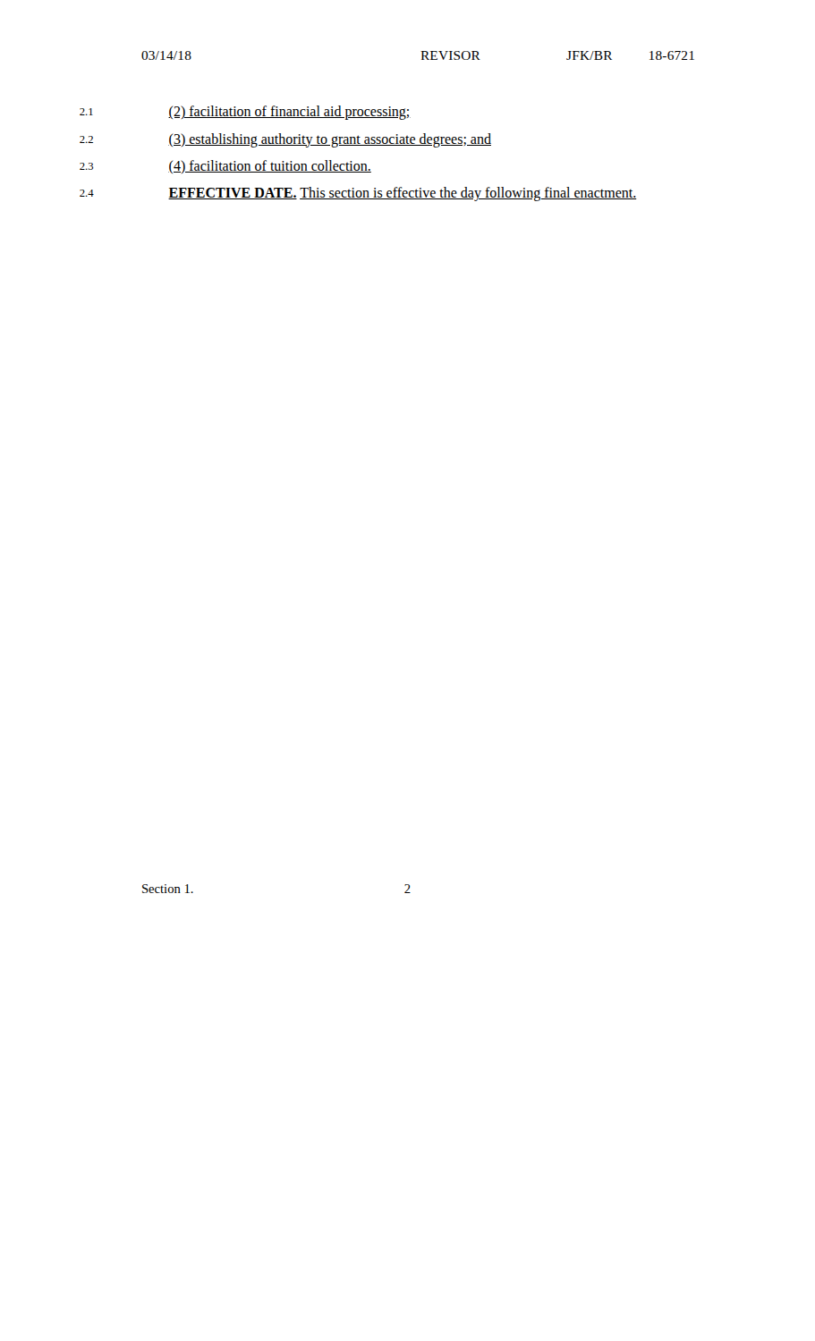03/14/18 REVISOR JFK/BR 18-6721
2.1 (2) facilitation of financial aid processing;
2.2 (3) establishing authority to grant associate degrees; and
2.3 (4) facilitation of tuition collection.
2.4 EFFECTIVE DATE. This section is effective the day following final enactment.
Section 1. 2